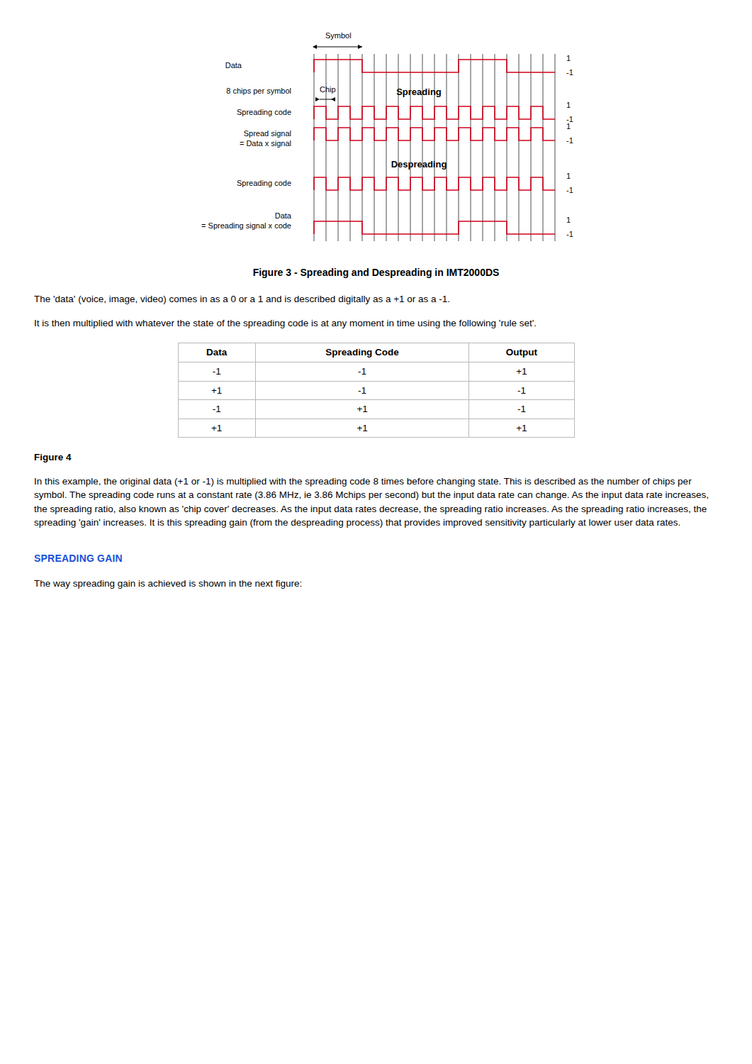Symbol Data 1 -1 8 chips per symbol Chip Spreading Spreading code 1 -1 Spread signal = Data x signal 1 -1 Despreading Spreading code 1 -1 Data = Spreading signal x code 1 -1
Figure 3 - Spreading and Despreading in IMT2000DS
The 'data' (voice, image, video) comes in as a 0 or a 1 and is described digitally as a +1 or as a -1.
It is then multiplied with whatever the state of the spreading code is at any moment in time using the following 'rule set'.
| Data | Spreading Code | Output |
| --- | --- | --- |
| -1 | -1 | +1 |
| +1 | -1 | -1 |
| -1 | +1 | -1 |
| +1 | +1 | +1 |
Figure 4
In this example, the original data (+1 or -1) is multiplied with the spreading code 8 times before changing state. This is described as the number of chips per symbol. The spreading code runs at a constant rate (3.86 MHz, ie 3.86 Mchips per second) but the input data rate can change. As the input data rate increases, the spreading ratio, also known as 'chip cover' decreases. As the input data rates decrease, the spreading ratio increases. As the spreading ratio increases, the spreading 'gain' increases. It is this spreading gain (from the despreading process) that provides improved sensitivity particularly at lower user data rates.
SPREADING GAIN
The way spreading gain is achieved is shown in the next figure: